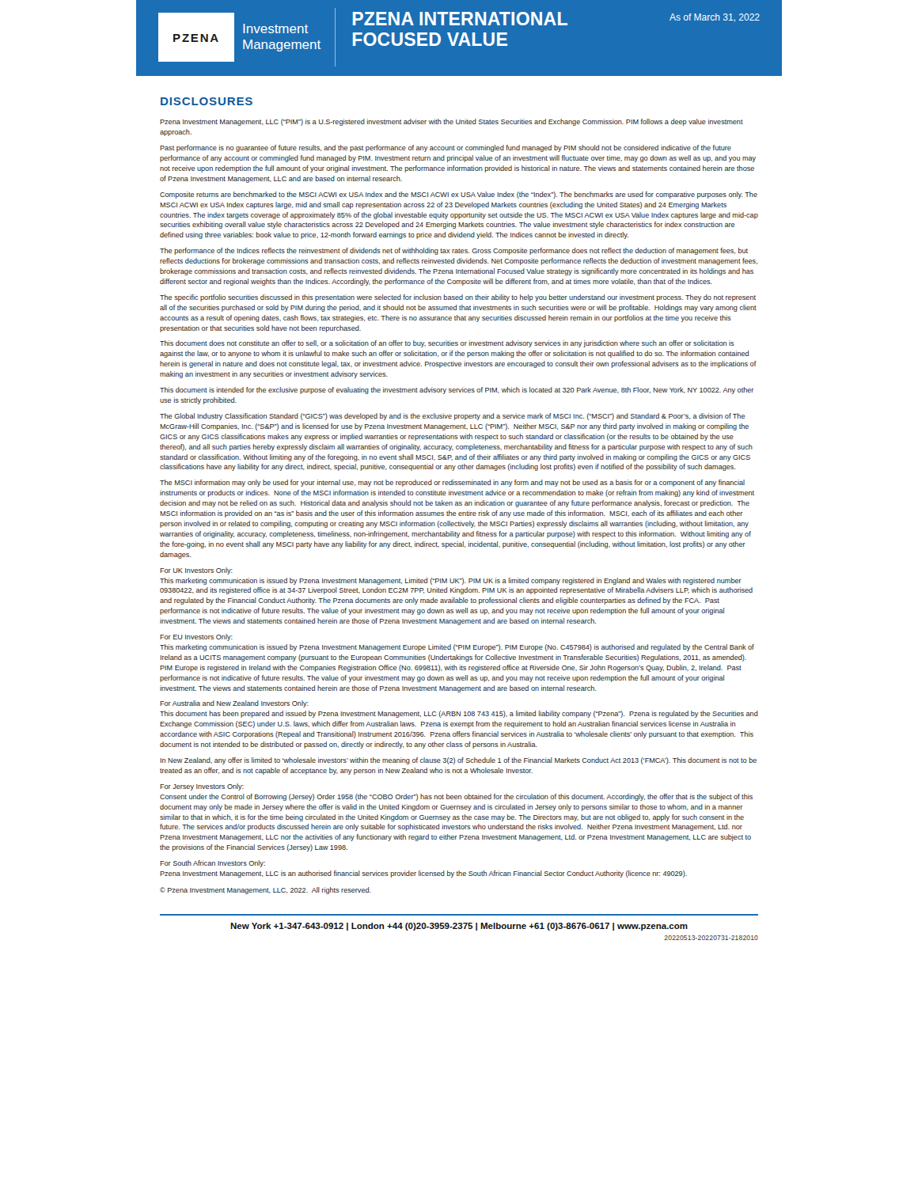PZENA
Investment
Management
PZENA INTERNATIONAL FOCUSED VALUE
As of March 31, 2022
DISCLOSURES
Pzena Investment Management, LLC (“PIM”) is a U.S-registered investment adviser with the United States Securities and Exchange Commission. PIM follows a deep value investment approach.
Past performance is no guarantee of future results, and the past performance of any account or commingled fund managed by PIM should not be considered indicative of the future performance of any account or commingled fund managed by PIM. Investment return and principal value of an investment will fluctuate over time, may go down as well as up, and you may not receive upon redemption the full amount of your original investment. The performance information provided is historical in nature. The views and statements contained herein are those of Pzena Investment Management, LLC and are based on internal research.
Composite returns are benchmarked to the MSCI ACWI ex USA Index and the MSCI ACWI ex USA Value Index (the “Index”). The benchmarks are used for comparative purposes only. The MSCI ACWI ex USA Index captures large, mid and small cap representation across 22 of 23 Developed Markets countries (excluding the United States) and 24 Emerging Markets countries. The index targets coverage of approximately 85% of the global investable equity opportunity set outside the US. The MSCI ACWI ex USA Value Index captures large and mid-cap securities exhibiting overall value style characteristics across 22 Developed and 24 Emerging Markets countries. The value investment style characteristics for index construction are defined using three variables: book value to price, 12-month forward earnings to price and dividend yield. The Indices cannot be invested in directly.
The performance of the Indices reflects the reinvestment of dividends net of withholding tax rates. Gross Composite performance does not reflect the deduction of management fees, but reflects deductions for brokerage commissions and transaction costs, and reflects reinvested dividends. Net Composite performance reflects the deduction of investment management fees, brokerage commissions and transaction costs, and reflects reinvested dividends. The Pzena International Focused Value strategy is significantly more concentrated in its holdings and has different sector and regional weights than the Indices. Accordingly, the performance of the Composite will be different from, and at times more volatile, than that of the Indices.
The specific portfolio securities discussed in this presentation were selected for inclusion based on their ability to help you better understand our investment process. They do not represent all of the securities purchased or sold by PIM during the period, and it should not be assumed that investments in such securities were or will be profitable. Holdings may vary among client accounts as a result of opening dates, cash flows, tax strategies, etc. There is no assurance that any securities discussed herein remain in our portfolios at the time you receive this presentation or that securities sold have not been repurchased.
This document does not constitute an offer to sell, or a solicitation of an offer to buy, securities or investment advisory services in any jurisdiction where such an offer or solicitation is against the law, or to anyone to whom it is unlawful to make such an offer or solicitation, or if the person making the offer or solicitation is not qualified to do so. The information contained herein is general in nature and does not constitute legal, tax, or investment advice. Prospective investors are encouraged to consult their own professional advisers as to the implications of making an investment in any securities or investment advisory services.
This document is intended for the exclusive purpose of evaluating the investment advisory services of PIM, which is located at 320 Park Avenue, 8th Floor, New York, NY 10022. Any other use is strictly prohibited.
The Global Industry Classification Standard (“GICS”) was developed by and is the exclusive property and a service mark of MSCI Inc. (“MSCI”) and Standard & Poor’s, a division of The McGraw-Hill Companies, Inc. (“S&P”) and is licensed for use by Pzena Investment Management, LLC (“PIM”). Neither MSCI, S&P nor any third party involved in making or compiling the GICS or any GICS classifications makes any express or implied warranties or representations with respect to such standard or classification (or the results to be obtained by the use thereof), and all such parties hereby expressly disclaim all warranties of originality, accuracy, completeness, merchantability and fitness for a particular purpose with respect to any of such standard or classification. Without limiting any of the foregoing, in no event shall MSCI, S&P, and of their affiliates or any third party involved in making or compiling the GICS or any GICS classifications have any liability for any direct, indirect, special, punitive, consequential or any other damages (including lost profits) even if notified of the possibility of such damages.
The MSCI information may only be used for your internal use, may not be reproduced or redisseminated in any form and may not be used as a basis for or a component of any financial instruments or products or indices. None of the MSCI information is intended to constitute investment advice or a recommendation to make (or refrain from making) any kind of investment decision and may not be relied on as such. Historical data and analysis should not be taken as an indication or guarantee of any future performance analysis, forecast or prediction. The MSCI information is provided on an “as is” basis and the user of this information assumes the entire risk of any use made of this information. MSCI, each of its affiliates and each other person involved in or related to compiling, computing or creating any MSCI information (collectively, the MSCI Parties) expressly disclaims all warranties (including, without limitation, any warranties of originality, accuracy, completeness, timeliness, non-infringement, merchantability and fitness for a particular purpose) with respect to this information. Without limiting any of the fore-going, in no event shall any MSCI party have any liability for any direct, indirect, special, incidental, punitive, consequential (including, without limitation, lost profits) or any other damages.
For UK Investors Only:
This marketing communication is issued by Pzena Investment Management, Limited (“PIM UK”). PIM UK is a limited company registered in England and Wales with registered number 09380422, and its registered office is at 34-37 Liverpool Street, London EC2M 7PP, United Kingdom. PIM UK is an appointed representative of Mirabella Advisers LLP, which is authorised and regulated by the Financial Conduct Authority. The Pzena documents are only made available to professional clients and eligible counterparties as defined by the FCA. Past performance is not indicative of future results. The value of your investment may go down as well as up, and you may not receive upon redemption the full amount of your original investment. The views and statements contained herein are those of Pzena Investment Management and are based on internal research.
For EU Investors Only:
This marketing communication is issued by Pzena Investment Management Europe Limited (“PIM Europe”). PIM Europe (No. C457984) is authorised and regulated by the Central Bank of Ireland as a UCITS management company (pursuant to the European Communities (Undertakings for Collective Investment in Transferable Securities) Regulations, 2011, as amended). PIM Europe is registered in Ireland with the Companies Registration Office (No. 699811), with its registered office at Riverside One, Sir John Rogerson’s Quay, Dublin, 2, Ireland. Past performance is not indicative of future results. The value of your investment may go down as well as up, and you may not receive upon redemption the full amount of your original investment. The views and statements contained herein are those of Pzena Investment Management and are based on internal research.
For Australia and New Zealand Investors Only:
This document has been prepared and issued by Pzena Investment Management, LLC (ARBN 108 743 415), a limited liability company (“Pzena”). Pzena is regulated by the Securities and Exchange Commission (SEC) under U.S. laws, which differ from Australian laws. Pzena is exempt from the requirement to hold an Australian financial services license in Australia in accordance with ASIC Corporations (Repeal and Transitional) Instrument 2016/396. Pzena offers financial services in Australia to ‘wholesale clients’ only pursuant to that exemption. This document is not intended to be distributed or passed on, directly or indirectly, to any other class of persons in Australia.
In New Zealand, any offer is limited to ‘wholesale investors’ within the meaning of clause 3(2) of Schedule 1 of the Financial Markets Conduct Act 2013 (‘FMCA’). This document is not to be treated as an offer, and is not capable of acceptance by, any person in New Zealand who is not a Wholesale Investor.
For Jersey Investors Only:
Consent under the Control of Borrowing (Jersey) Order 1958 (the “COBO Order”) has not been obtained for the circulation of this document. Accordingly, the offer that is the subject of this document may only be made in Jersey where the offer is valid in the United Kingdom or Guernsey and is circulated in Jersey only to persons similar to those to whom, and in a manner similar to that in which, it is for the time being circulated in the United Kingdom or Guernsey as the case may be. The Directors may, but are not obliged to, apply for such consent in the future. The services and/or products discussed herein are only suitable for sophisticated investors who understand the risks involved. Neither Pzena Investment Management, Ltd. nor Pzena Investment Management, LLC nor the activities of any functionary with regard to either Pzena Investment Management, Ltd. or Pzena Investment Management, LLC are subject to the provisions of the Financial Services (Jersey) Law 1998.
For South African Investors Only:
Pzena Investment Management, LLC is an authorised financial services provider licensed by the South African Financial Sector Conduct Authority (licence nr: 49029).
© Pzena Investment Management, LLC, 2022. All rights reserved.
New York +1-347-643-0912 | London +44 (0)20-3959-2375 | Melbourne +61 (0)3-8676-0617 | www.pzena.com
20220513-20220731-2182010